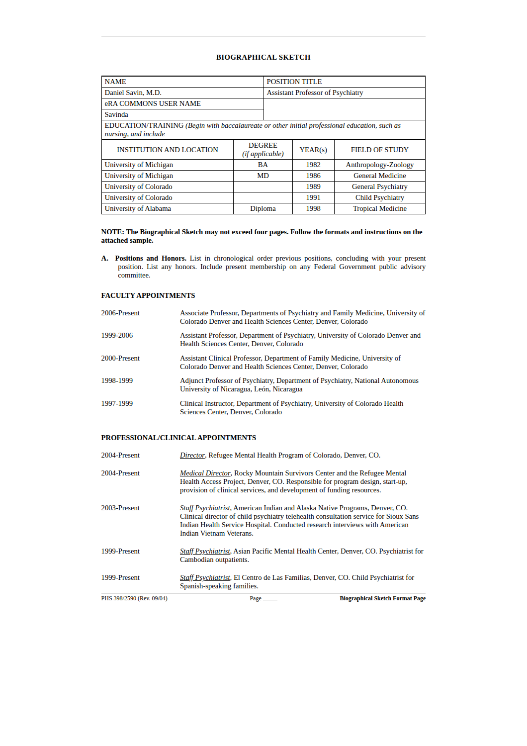BIOGRAPHICAL SKETCH
| NAME | POSITION TITLE |
| Daniel Savin, M.D. | Assistant Professor of Psychiatry |
| eRA COMMONS USER NAME | |
| Savinda |
| EDUCATION/TRAINING (Begin with baccalaureate or other initial professional education, such as nursing, and include |
| INSTITUTION AND LOCATION | DEGREE (if applicable) | YEAR(s) | FIELD OF STUDY |
| --- | --- | --- | --- |
| University of Michigan | BA | 1982 | Anthropology-Zoology |
| University of Michigan | MD | 1986 | General Medicine |
| University of Colorado | | 1989 | General Psychiatry |
| University of Colorado | | 1991 | Child Psychiatry |
| University of Alabama | Diploma | 1998 | Tropical Medicine |
NOTE: The Biographical Sketch may not exceed four pages. Follow the formats and instructions on the attached sample.
A. Positions and Honors. List in chronological order previous positions, concluding with your present position. List any honors. Include present membership on any Federal Government public advisory committee.
FACULTY APPOINTMENTS
| 2006-Present | Associate Professor, Departments of Psychiatry and Family Medicine, University of Colorado Denver and Health Sciences Center, Denver, Colorado |
| 1999-2006 | Assistant Professor, Department of Psychiatry, University of Colorado Denver and Health Sciences Center, Denver, Colorado |
| 2000-Present | Assistant Clinical Professor, Department of Family Medicine, University of Colorado Denver and Health Sciences Center, Denver, Colorado |
| 1998-1999 | Adjunct Professor of Psychiatry, Department of Psychiatry, National Autonomous University of Nicaragua, León, Nicaragua |
| 1997-1999 | Clinical Instructor, Department of Psychiatry, University of Colorado Health Sciences Center, Denver, Colorado |
PROFESSIONAL/CLINICAL APPOINTMENTS
| 2004-Present | Director , Refugee Mental Health Program of Colorado, Denver, CO. |
| 2004-Present | Medical Director , Rocky Mountain Survivors Center and the Refugee Mental Health Access Project, Denver, CO. Responsible for program design, start-up, provision of clinical services, and development of funding resources. |
| 2003-Present | Staff Psychiatrist , American Indian and Alaska Native Programs, Denver, CO. Clinical director of child psychiatry telehealth consultation service for Sioux Sans Indian Health Service Hospital. Conducted research interviews with American Indian Vietnam Veterans. |
| 1999-Present | Staff Psychiatrist , Asian Pacific Mental Health Center, Denver, CO. Psychiatrist for Cambodian outpatients. |
| 1999-Present | Staff Psychiatrist , El Centro de Las Familias, Denver, CO. Child Psychiatrist for Spanish-speaking families. |
PHS 398/2590 (Rev. 09/04)
Page
Biographical Sketch Format Page